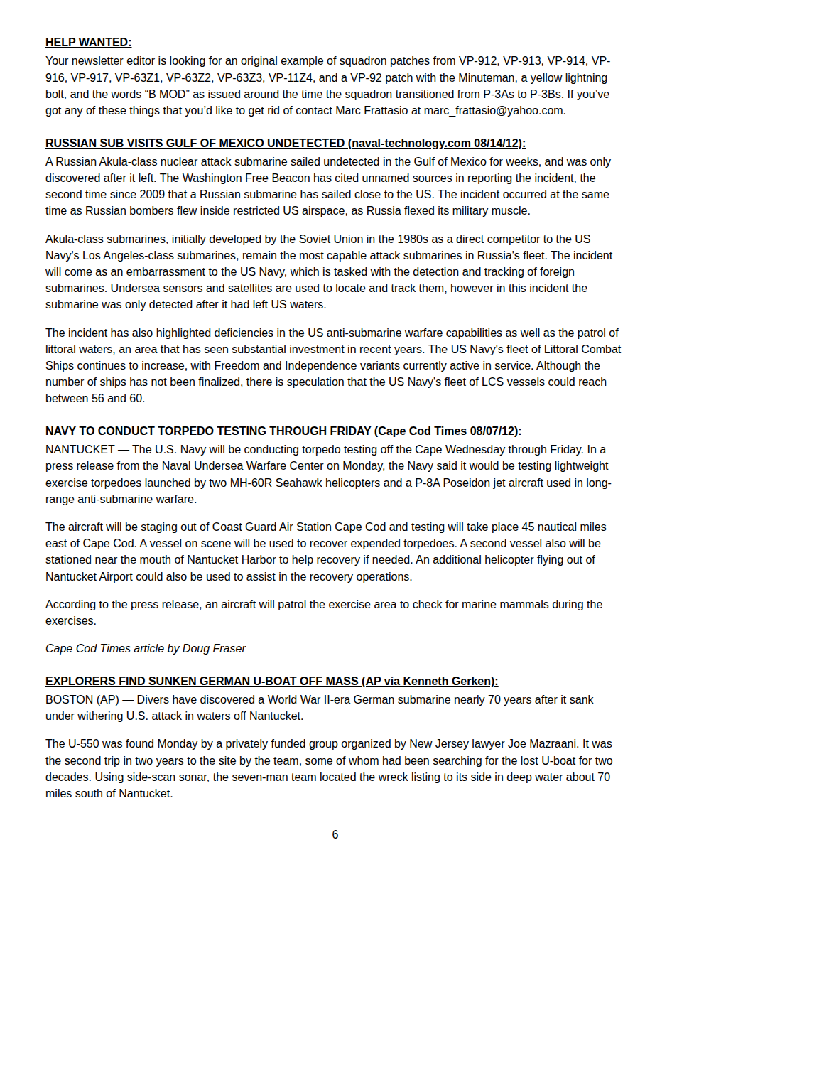HELP WANTED:
Your newsletter editor is looking for an original example of squadron patches from VP-912, VP-913, VP-914, VP-916, VP-917, VP-63Z1, VP-63Z2, VP-63Z3, VP-11Z4, and a VP-92 patch with the Minuteman, a yellow lightning bolt, and the words “B MOD” as issued around the time the squadron transitioned from P-3As to P-3Bs. If you’ve got any of these things that you’d like to get rid of contact Marc Frattasio at marc_frattasio@yahoo.com.
RUSSIAN SUB VISITS GULF OF MEXICO UNDETECTED (naval-technology.com 08/14/12):
A Russian Akula-class nuclear attack submarine sailed undetected in the Gulf of Mexico for weeks, and was only discovered after it left. The Washington Free Beacon has cited unnamed sources in reporting the incident, the second time since 2009 that a Russian submarine has sailed close to the US. The incident occurred at the same time as Russian bombers flew inside restricted US airspace, as Russia flexed its military muscle.
Akula-class submarines, initially developed by the Soviet Union in the 1980s as a direct competitor to the US Navy's Los Angeles-class submarines, remain the most capable attack submarines in Russia's fleet. The incident will come as an embarrassment to the US Navy, which is tasked with the detection and tracking of foreign submarines. Undersea sensors and satellites are used to locate and track them, however in this incident the submarine was only detected after it had left US waters.
The incident has also highlighted deficiencies in the US anti-submarine warfare capabilities as well as the patrol of littoral waters, an area that has seen substantial investment in recent years. The US Navy's fleet of Littoral Combat Ships continues to increase, with Freedom and Independence variants currently active in service. Although the number of ships has not been finalized, there is speculation that the US Navy's fleet of LCS vessels could reach between 56 and 60.
NAVY TO CONDUCT TORPEDO TESTING THROUGH FRIDAY (Cape Cod Times 08/07/12):
NANTUCKET — The U.S. Navy will be conducting torpedo testing off the Cape Wednesday through Friday. In a press release from the Naval Undersea Warfare Center on Monday, the Navy said it would be testing lightweight exercise torpedoes launched by two MH-60R Seahawk helicopters and a P-8A Poseidon jet aircraft used in long-range anti-submarine warfare.
The aircraft will be staging out of Coast Guard Air Station Cape Cod and testing will take place 45 nautical miles east of Cape Cod. A vessel on scene will be used to recover expended torpedoes. A second vessel also will be stationed near the mouth of Nantucket Harbor to help recovery if needed. An additional helicopter flying out of Nantucket Airport could also be used to assist in the recovery operations.
According to the press release, an aircraft will patrol the exercise area to check for marine mammals during the exercises.
Cape Cod Times article by Doug Fraser
EXPLORERS FIND SUNKEN GERMAN U-BOAT OFF MASS (AP via Kenneth Gerken):
BOSTON (AP) — Divers have discovered a World War II-era German submarine nearly 70 years after it sank under withering U.S. attack in waters off Nantucket.
The U-550 was found Monday by a privately funded group organized by New Jersey lawyer Joe Mazraani. It was the second trip in two years to the site by the team, some of whom had been searching for the lost U-boat for two decades. Using side-scan sonar, the seven-man team located the wreck listing to its side in deep water about 70 miles south of Nantucket.
6